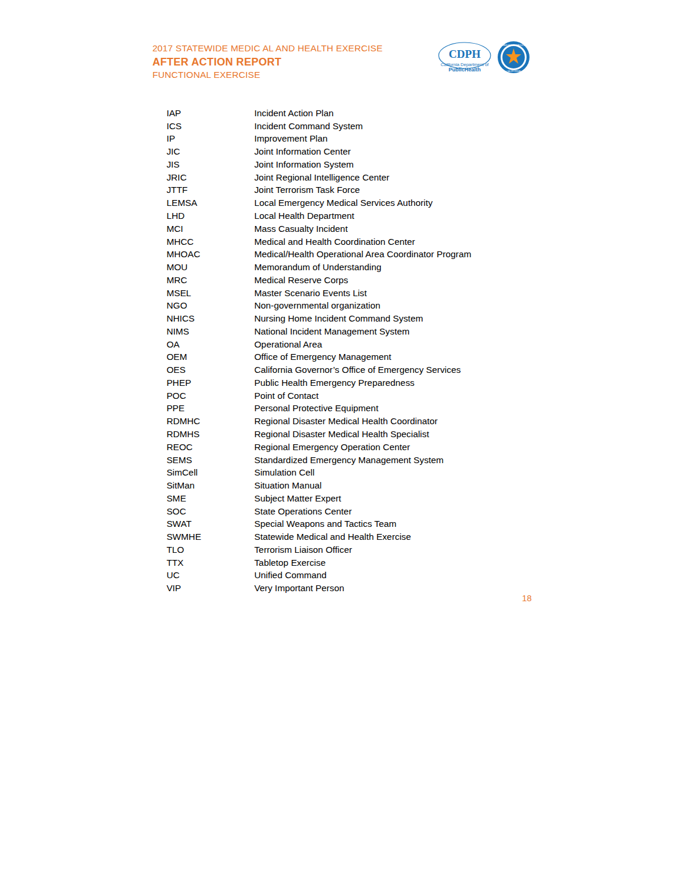2017 STATEWIDE MEDIC AL AND HEALTH EXERCISE
AFTER ACTION REPORT
FUNCTIONAL EXERCISE
CDPH California Department of PublicHealth
EMERGENCY MEDICAL CALIFORNIA
| IAP | Incident Action Plan |
| ICS | Incident Command System |
| IP | Improvement Plan |
| JIC | Joint Information Center |
| JIS | Joint Information System |
| JRIC | Joint Regional Intelligence Center |
| JTTF | Joint Terrorism Task Force |
| LEMSA | Local Emergency Medical Services Authority |
| LHD | Local Health Department |
| MCI | Mass Casualty Incident |
| MHCC | Medical and Health Coordination Center |
| MHOAC | Medical/Health Operational Area Coordinator Program |
| MOU | Memorandum of Understanding |
| MRC | Medical Reserve Corps |
| MSEL | Master Scenario Events List |
| NGO | Non-governmental organization |
| NHICS | Nursing Home Incident Command System |
| NIMS | National Incident Management System |
| OA | Operational Area |
| OEM | Office of Emergency Management |
| OES | California Governor’s Office of Emergency Services |
| PHEP | Public Health Emergency Preparedness |
| POC | Point of Contact |
| PPE | Personal Protective Equipment |
| RDMHC | Regional Disaster Medical Health Coordinator |
| RDMHS | Regional Disaster Medical Health Specialist |
| REOC | Regional Emergency Operation Center |
| SEMS | Standardized Emergency Management System |
| SimCell | Simulation Cell |
| SitMan | Situation Manual |
| SME | Subject Matter Expert |
| SOC | State Operations Center |
| SWAT | Special Weapons and Tactics Team |
| SWMHE | Statewide Medical and Health Exercise |
| TLO | Terrorism Liaison Officer |
| TTX | Tabletop Exercise |
| UC | Unified Command |
| VIP | Very Important Person |
18